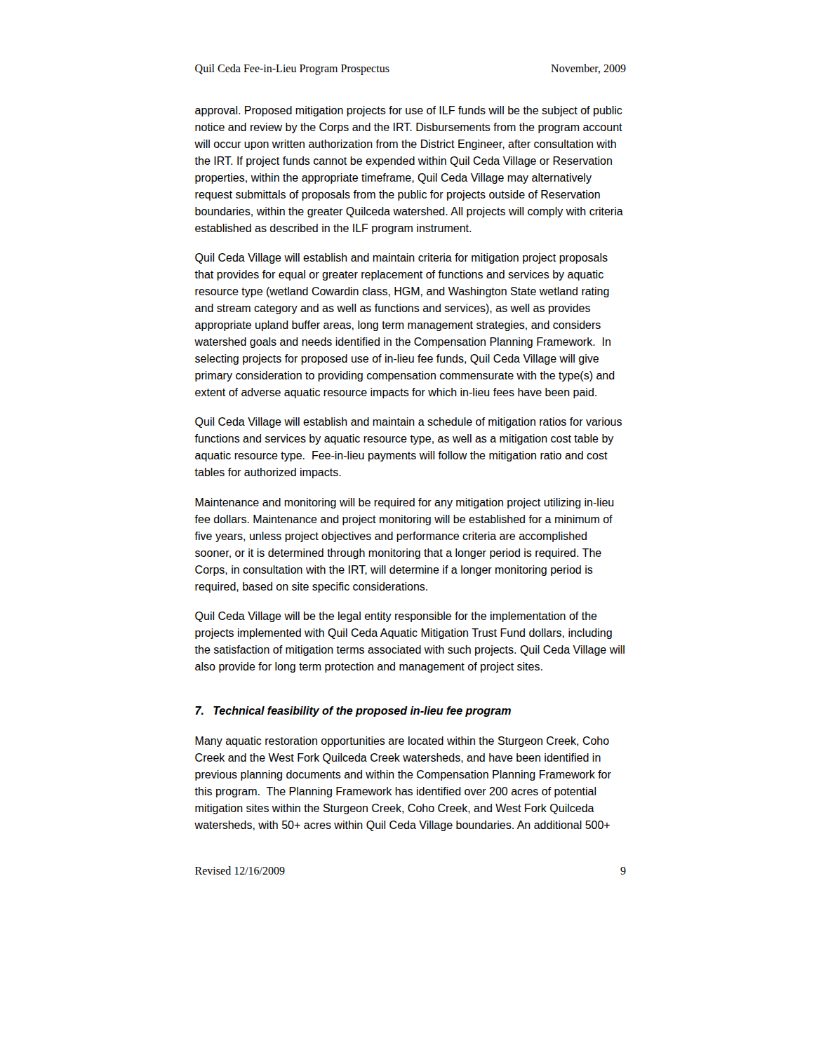Quil Ceda Fee-in-Lieu Program Prospectus
November, 2009
approval. Proposed mitigation projects for use of ILF funds will be the subject of public notice and review by the Corps and the IRT. Disbursements from the program account will occur upon written authorization from the District Engineer, after consultation with the IRT. If project funds cannot be expended within Quil Ceda Village or Reservation properties, within the appropriate timeframe, Quil Ceda Village may alternatively request submittals of proposals from the public for projects outside of Reservation boundaries, within the greater Quilceda watershed. All projects will comply with criteria established as described in the ILF program instrument.
Quil Ceda Village will establish and maintain criteria for mitigation project proposals that provides for equal or greater replacement of functions and services by aquatic resource type (wetland Cowardin class, HGM, and Washington State wetland rating and stream category and as well as functions and services), as well as provides appropriate upland buffer areas, long term management strategies, and considers watershed goals and needs identified in the Compensation Planning Framework. In selecting projects for proposed use of in-lieu fee funds, Quil Ceda Village will give primary consideration to providing compensation commensurate with the type(s) and extent of adverse aquatic resource impacts for which in-lieu fees have been paid.
Quil Ceda Village will establish and maintain a schedule of mitigation ratios for various functions and services by aquatic resource type, as well as a mitigation cost table by aquatic resource type. Fee-in-lieu payments will follow the mitigation ratio and cost tables for authorized impacts.
Maintenance and monitoring will be required for any mitigation project utilizing in-lieu fee dollars. Maintenance and project monitoring will be established for a minimum of five years, unless project objectives and performance criteria are accomplished sooner, or it is determined through monitoring that a longer period is required. The Corps, in consultation with the IRT, will determine if a longer monitoring period is required, based on site specific considerations.
Quil Ceda Village will be the legal entity responsible for the implementation of the projects implemented with Quil Ceda Aquatic Mitigation Trust Fund dollars, including the satisfaction of mitigation terms associated with such projects. Quil Ceda Village will also provide for long term protection and management of project sites.
7. Technical feasibility of the proposed in-lieu fee program
Many aquatic restoration opportunities are located within the Sturgeon Creek, Coho Creek and the West Fork Quilceda Creek watersheds, and have been identified in previous planning documents and within the Compensation Planning Framework for this program. The Planning Framework has identified over 200 acres of potential mitigation sites within the Sturgeon Creek, Coho Creek, and West Fork Quilceda watersheds, with 50+ acres within Quil Ceda Village boundaries. An additional 500+
Revised 12/16/2009
9